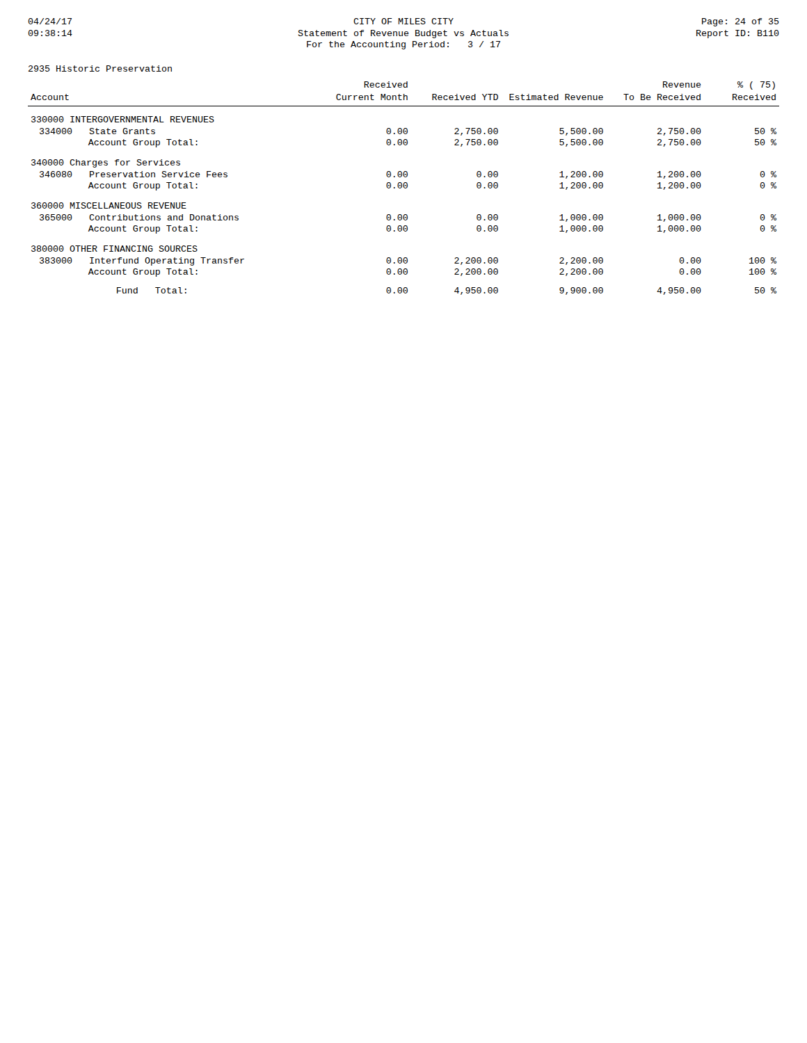04/24/17 09:38:14
CITY OF MILES CITY
Statement of Revenue Budget vs Actuals
For the Accounting Period: 3 / 17
Page: 24 of 35 Report ID: B110
2935 Historic Preservation
| | Received | | | Revenue | % ( 75) |
| --- | --- | --- | --- | --- | --- |
| Account | Current Month | Received YTD | Estimated Revenue | To Be Received | Received |
| 330000 INTERGOVERNMENTAL REVENUES | | | | | |
| 334000 State Grants | 0.00 | 2,750.00 | 5,500.00 | 2,750.00 | 50 % |
| Account Group Total: | 0.00 | 2,750.00 | 5,500.00 | 2,750.00 | 50 % |
| 340000 Charges for Services | | | | | |
| 346080 Preservation Service Fees | 0.00 | 0.00 | 1,200.00 | 1,200.00 | 0 % |
| Account Group Total: | 0.00 | 0.00 | 1,200.00 | 1,200.00 | 0 % |
| 360000 MISCELLANEOUS REVENUE | | | | | |
| 365000 Contributions and Donations | 0.00 | 0.00 | 1,000.00 | 1,000.00 | 0 % |
| Account Group Total: | 0.00 | 0.00 | 1,000.00 | 1,000.00 | 0 % |
| 380000 OTHER FINANCING SOURCES | | | | | |
| 383000 Interfund Operating Transfer | 0.00 | 2,200.00 | 2,200.00 | 0.00 | 100 % |
| Account Group Total: | 0.00 | 2,200.00 | 2,200.00 | 0.00 | 100 % |
| Fund Total: | 0.00 | 4,950.00 | 9,900.00 | 4,950.00 | 50 % |